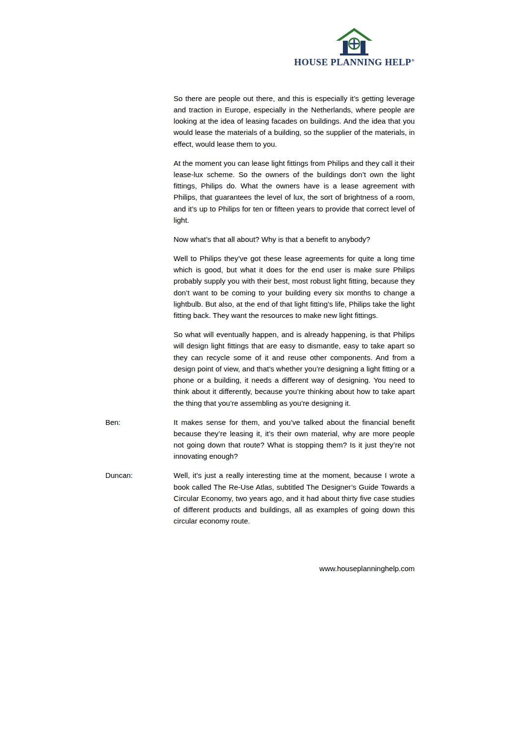HOUSE PLANNING HELP®
So there are people out there, and this is especially it’s getting leverage and traction in Europe, especially in the Netherlands, where people are looking at the idea of leasing facades on buildings. And the idea that you would lease the materials of a building, so the supplier of the materials, in effect, would lease them to you.
At the moment you can lease light fittings from Philips and they call it their lease-lux scheme. So the owners of the buildings don’t own the light fittings, Philips do. What the owners have is a lease agreement with Philips, that guarantees the level of lux, the sort of brightness of a room, and it’s up to Philips for ten or fifteen years to provide that correct level of light.
Now what’s that all about? Why is that a benefit to anybody?
Well to Philips they’ve got these lease agreements for quite a long time which is good, but what it does for the end user is make sure Philips probably supply you with their best, most robust light fitting, because they don’t want to be coming to your building every six months to change a lightbulb. But also, at the end of that light fitting’s life, Philips take the light fitting back. They want the resources to make new light fittings.
So what will eventually happen, and is already happening, is that Philips will design light fittings that are easy to dismantle, easy to take apart so they can recycle some of it and reuse other components. And from a design point of view, and that’s whether you’re designing a light fitting or a phone or a building, it needs a different way of designing. You need to think about it differently, because you’re thinking about how to take apart the thing that you’re assembling as you’re designing it.
Ben:
It makes sense for them, and you’ve talked about the financial benefit because they’re leasing it, it’s their own material, why are more people not going down that route? What is stopping them? Is it just they’re not innovating enough?
Duncan:
Well, it’s just a really interesting time at the moment, because I wrote a book called The Re-Use Atlas, subtitled The Designer’s Guide Towards a Circular Economy, two years ago, and it had about thirty five case studies of different products and buildings, all as examples of going down this circular economy route.
www.houseplanninghelp.com